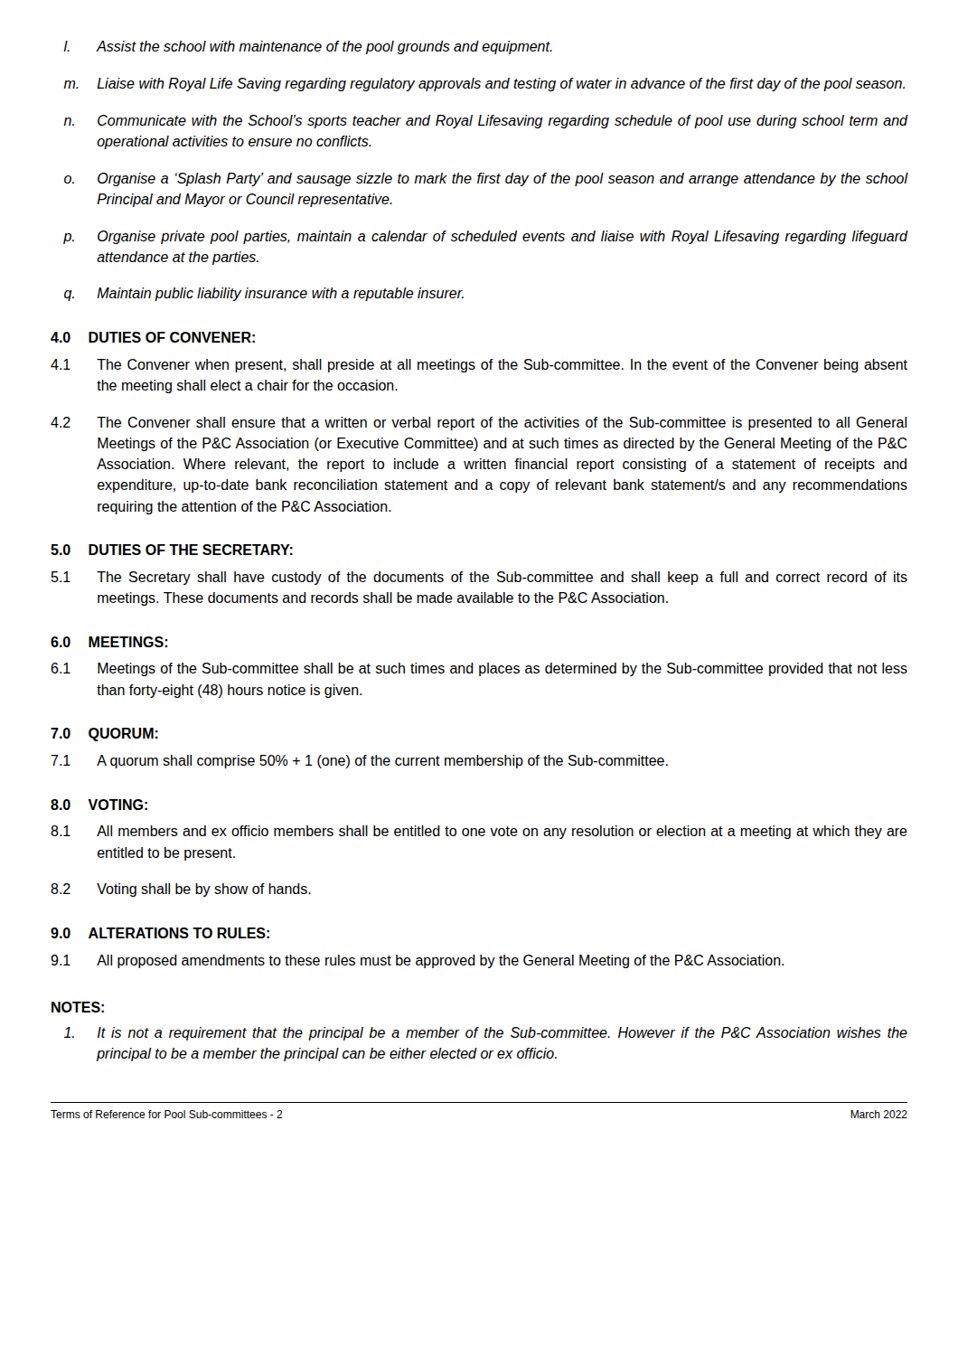l. Assist the school with maintenance of the pool grounds and equipment.
m. Liaise with Royal Life Saving regarding regulatory approvals and testing of water in advance of the first day of the pool season.
n. Communicate with the School’s sports teacher and Royal Lifesaving regarding schedule of pool use during school term and operational activities to ensure no conflicts.
o. Organise a ‘Splash Party’ and sausage sizzle to mark the first day of the pool season and arrange attendance by the school Principal and Mayor or Council representative.
p. Organise private pool parties, maintain a calendar of scheduled events and liaise with Royal Lifesaving regarding lifeguard attendance at the parties.
q. Maintain public liability insurance with a reputable insurer.
4.0 DUTIES OF CONVENER:
4.1 The Convener when present, shall preside at all meetings of the Sub-committee. In the event of the Convener being absent the meeting shall elect a chair for the occasion.
4.2 The Convener shall ensure that a written or verbal report of the activities of the Sub-committee is presented to all General Meetings of the P&C Association (or Executive Committee) and at such times as directed by the General Meeting of the P&C Association. Where relevant, the report to include a written financial report consisting of a statement of receipts and expenditure, up-to-date bank reconciliation statement and a copy of relevant bank statement/s and any recommendations requiring the attention of the P&C Association.
5.0 DUTIES OF THE SECRETARY:
5.1 The Secretary shall have custody of the documents of the Sub-committee and shall keep a full and correct record of its meetings. These documents and records shall be made available to the P&C Association.
6.0 MEETINGS:
6.1 Meetings of the Sub-committee shall be at such times and places as determined by the Sub-committee provided that not less than forty-eight (48) hours notice is given.
7.0 QUORUM:
7.1 A quorum shall comprise 50% + 1 (one) of the current membership of the Sub-committee.
8.0 VOTING:
8.1 All members and ex officio members shall be entitled to one vote on any resolution or election at a meeting at which they are entitled to be present.
8.2 Voting shall be by show of hands.
9.0 ALTERATIONS TO RULES:
9.1 All proposed amendments to these rules must be approved by the General Meeting of the P&C Association.
NOTES:
1. It is not a requirement that the principal be a member of the Sub-committee. However if the P&C Association wishes the principal to be a member the principal can be either elected or ex officio.
Terms of Reference for Pool Sub-committees - 2 March 2022